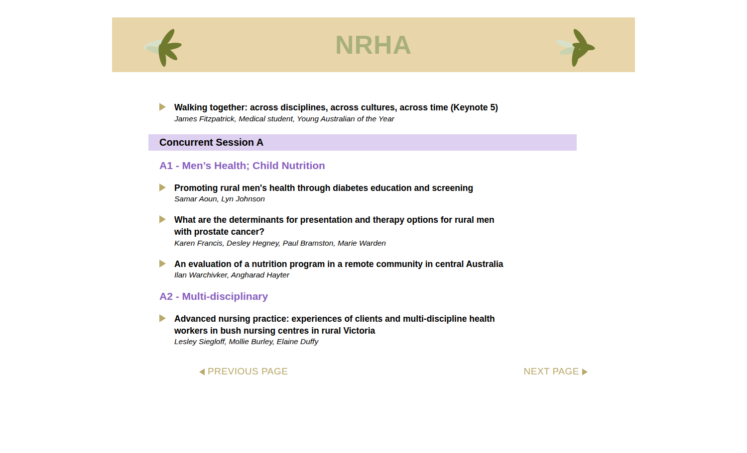NRHA
Walking together: across disciplines, across cultures, across time (Keynote 5)
James Fitzpatrick, Medical student, Young Australian of the Year
Concurrent Session A
A1 - Men’s Health; Child Nutrition
Promoting rural men's health through diabetes education and screening
Samar Aoun, Lyn Johnson
What are the determinants for presentation and therapy options for rural men
with prostate cancer?
Karen Francis, Desley Hegney, Paul Bramston, Marie Warden
An evaluation of a nutrition program in a remote community in central Australia
Ilan Warchivker, Angharad Hayter
A2 - Multi-disciplinary
Advanced nursing practice: experiences of clients and multi-discipline health
workers in bush nursing centres in rural Victoria
Lesley Siegloff, Mollie Burley, Elaine Duffy
PREVIOUS PAGE NEXT PAGE